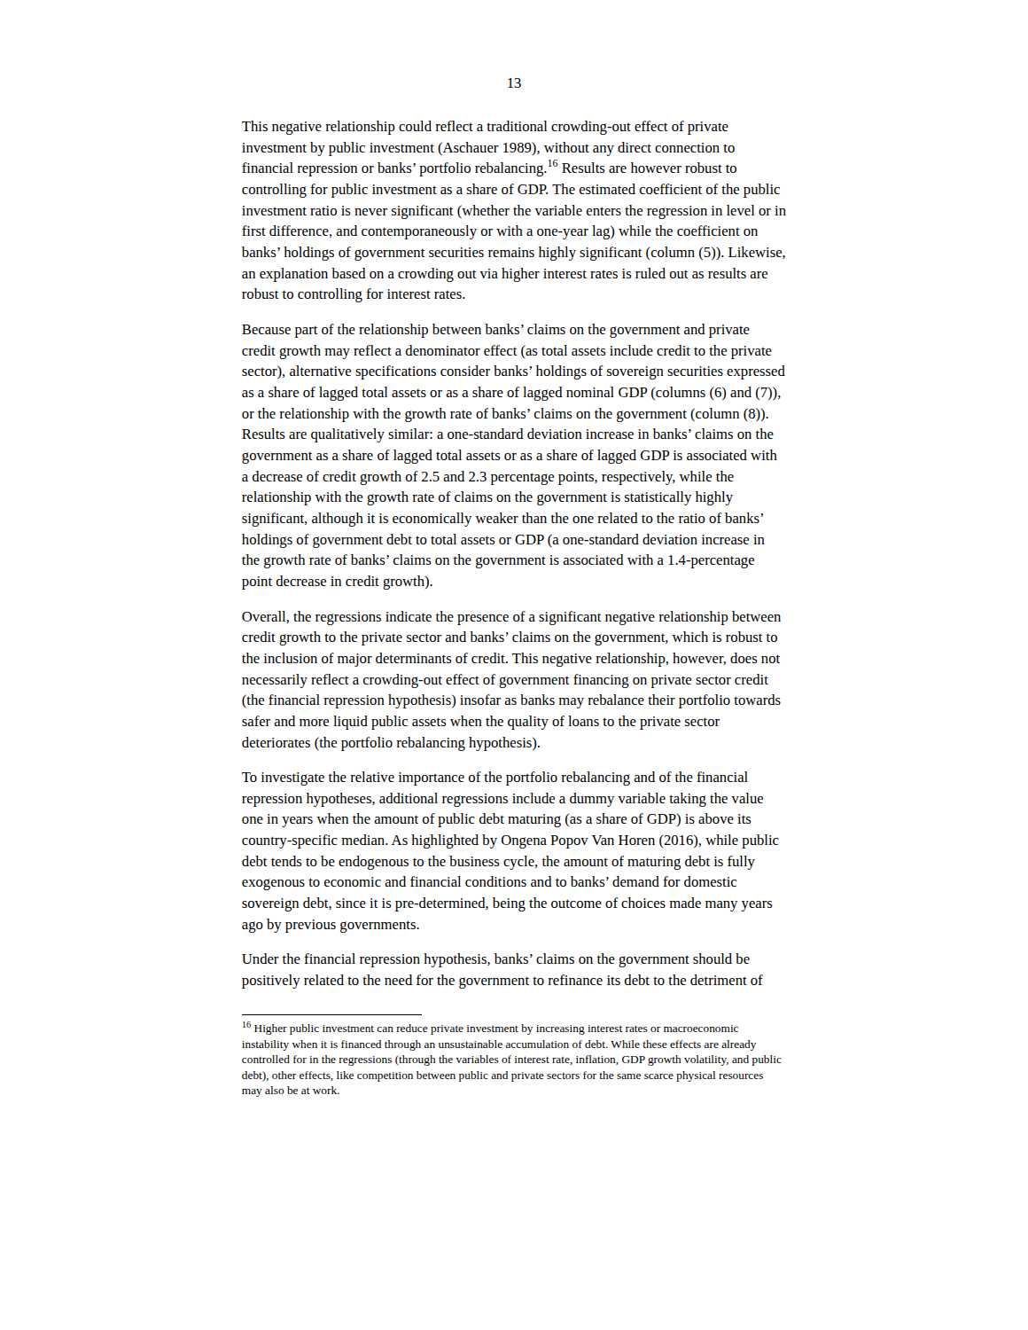13
This negative relationship could reflect a traditional crowding-out effect of private investment by public investment (Aschauer 1989), without any direct connection to financial repression or banks’ portfolio rebalancing.16 Results are however robust to controlling for public investment as a share of GDP. The estimated coefficient of the public investment ratio is never significant (whether the variable enters the regression in level or in first difference, and contemporaneously or with a one-year lag) while the coefficient on banks’ holdings of government securities remains highly significant (column (5)). Likewise, an explanation based on a crowding out via higher interest rates is ruled out as results are robust to controlling for interest rates.
Because part of the relationship between banks’ claims on the government and private credit growth may reflect a denominator effect (as total assets include credit to the private sector), alternative specifications consider banks’ holdings of sovereign securities expressed as a share of lagged total assets or as a share of lagged nominal GDP (columns (6) and (7)), or the relationship with the growth rate of banks’ claims on the government (column (8)). Results are qualitatively similar: a one-standard deviation increase in banks’ claims on the government as a share of lagged total assets or as a share of lagged GDP is associated with a decrease of credit growth of 2.5 and 2.3 percentage points, respectively, while the relationship with the growth rate of claims on the government is statistically highly significant, although it is economically weaker than the one related to the ratio of banks’ holdings of government debt to total assets or GDP (a one-standard deviation increase in the growth rate of banks’ claims on the government is associated with a 1.4-percentage point decrease in credit growth).
Overall, the regressions indicate the presence of a significant negative relationship between credit growth to the private sector and banks’ claims on the government, which is robust to the inclusion of major determinants of credit. This negative relationship, however, does not necessarily reflect a crowding-out effect of government financing on private sector credit (the financial repression hypothesis) insofar as banks may rebalance their portfolio towards safer and more liquid public assets when the quality of loans to the private sector deteriorates (the portfolio rebalancing hypothesis).
To investigate the relative importance of the portfolio rebalancing and of the financial repression hypotheses, additional regressions include a dummy variable taking the value one in years when the amount of public debt maturing (as a share of GDP) is above its country-specific median. As highlighted by Ongena Popov Van Horen (2016), while public debt tends to be endogenous to the business cycle, the amount of maturing debt is fully exogenous to economic and financial conditions and to banks’ demand for domestic sovereign debt, since it is pre-determined, being the outcome of choices made many years ago by previous governments.
Under the financial repression hypothesis, banks’ claims on the government should be positively related to the need for the government to refinance its debt to the detriment of
16 Higher public investment can reduce private investment by increasing interest rates or macroeconomic instability when it is financed through an unsustainable accumulation of debt. While these effects are already controlled for in the regressions (through the variables of interest rate, inflation, GDP growth volatility, and public debt), other effects, like competition between public and private sectors for the same scarce physical resources may also be at work.